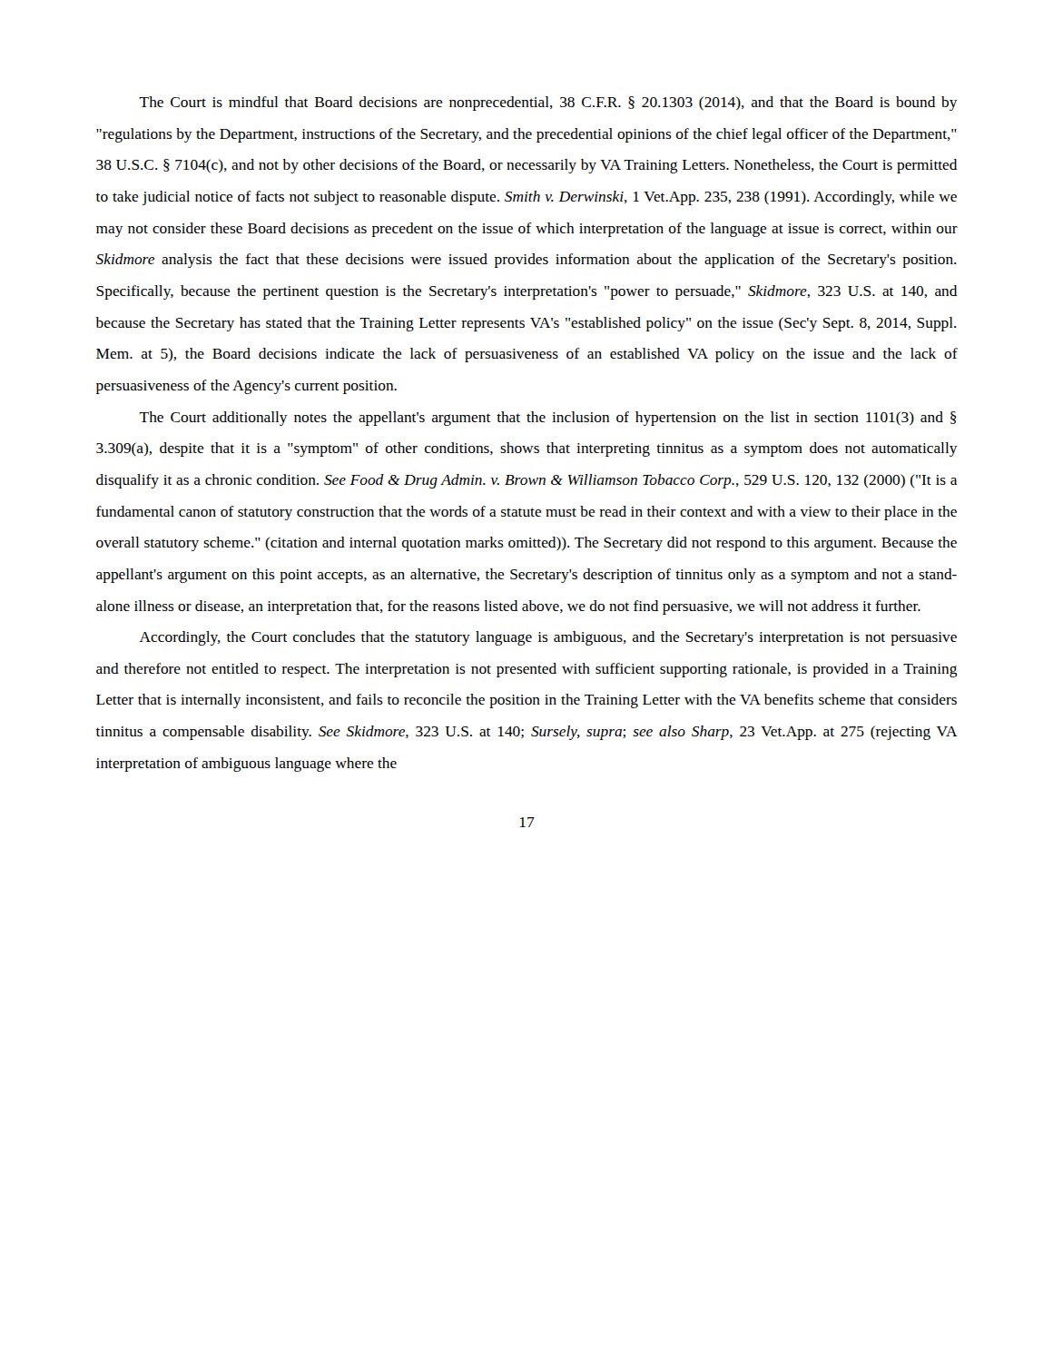The Court is mindful that Board decisions are nonprecedential, 38 C.F.R. § 20.1303 (2014), and that the Board is bound by "regulations by the Department, instructions of the Secretary, and the precedential opinions of the chief legal officer of the Department," 38 U.S.C. § 7104(c), and not by other decisions of the Board, or necessarily by VA Training Letters. Nonetheless, the Court is permitted to take judicial notice of facts not subject to reasonable dispute. Smith v. Derwinski, 1 Vet.App. 235, 238 (1991). Accordingly, while we may not consider these Board decisions as precedent on the issue of which interpretation of the language at issue is correct, within our Skidmore analysis the fact that these decisions were issued provides information about the application of the Secretary's position. Specifically, because the pertinent question is the Secretary's interpretation's "power to persuade," Skidmore, 323 U.S. at 140, and because the Secretary has stated that the Training Letter represents VA's "established policy" on the issue (Sec'y Sept. 8, 2014, Suppl. Mem. at 5), the Board decisions indicate the lack of persuasiveness of an established VA policy on the issue and the lack of persuasiveness of the Agency's current position.
The Court additionally notes the appellant's argument that the inclusion of hypertension on the list in section 1101(3) and § 3.309(a), despite that it is a "symptom" of other conditions, shows that interpreting tinnitus as a symptom does not automatically disqualify it as a chronic condition. See Food & Drug Admin. v. Brown & Williamson Tobacco Corp., 529 U.S. 120, 132 (2000) ("It is a fundamental canon of statutory construction that the words of a statute must be read in their context and with a view to their place in the overall statutory scheme." (citation and internal quotation marks omitted)). The Secretary did not respond to this argument. Because the appellant's argument on this point accepts, as an alternative, the Secretary's description of tinnitus only as a symptom and not a stand-alone illness or disease, an interpretation that, for the reasons listed above, we do not find persuasive, we will not address it further.
Accordingly, the Court concludes that the statutory language is ambiguous, and the Secretary's interpretation is not persuasive and therefore not entitled to respect. The interpretation is not presented with sufficient supporting rationale, is provided in a Training Letter that is internally inconsistent, and fails to reconcile the position in the Training Letter with the VA benefits scheme that considers tinnitus a compensable disability. See Skidmore, 323 U.S. at 140; Sursely, supra; see also Sharp, 23 Vet.App. at 275 (rejecting VA interpretation of ambiguous language where the
17